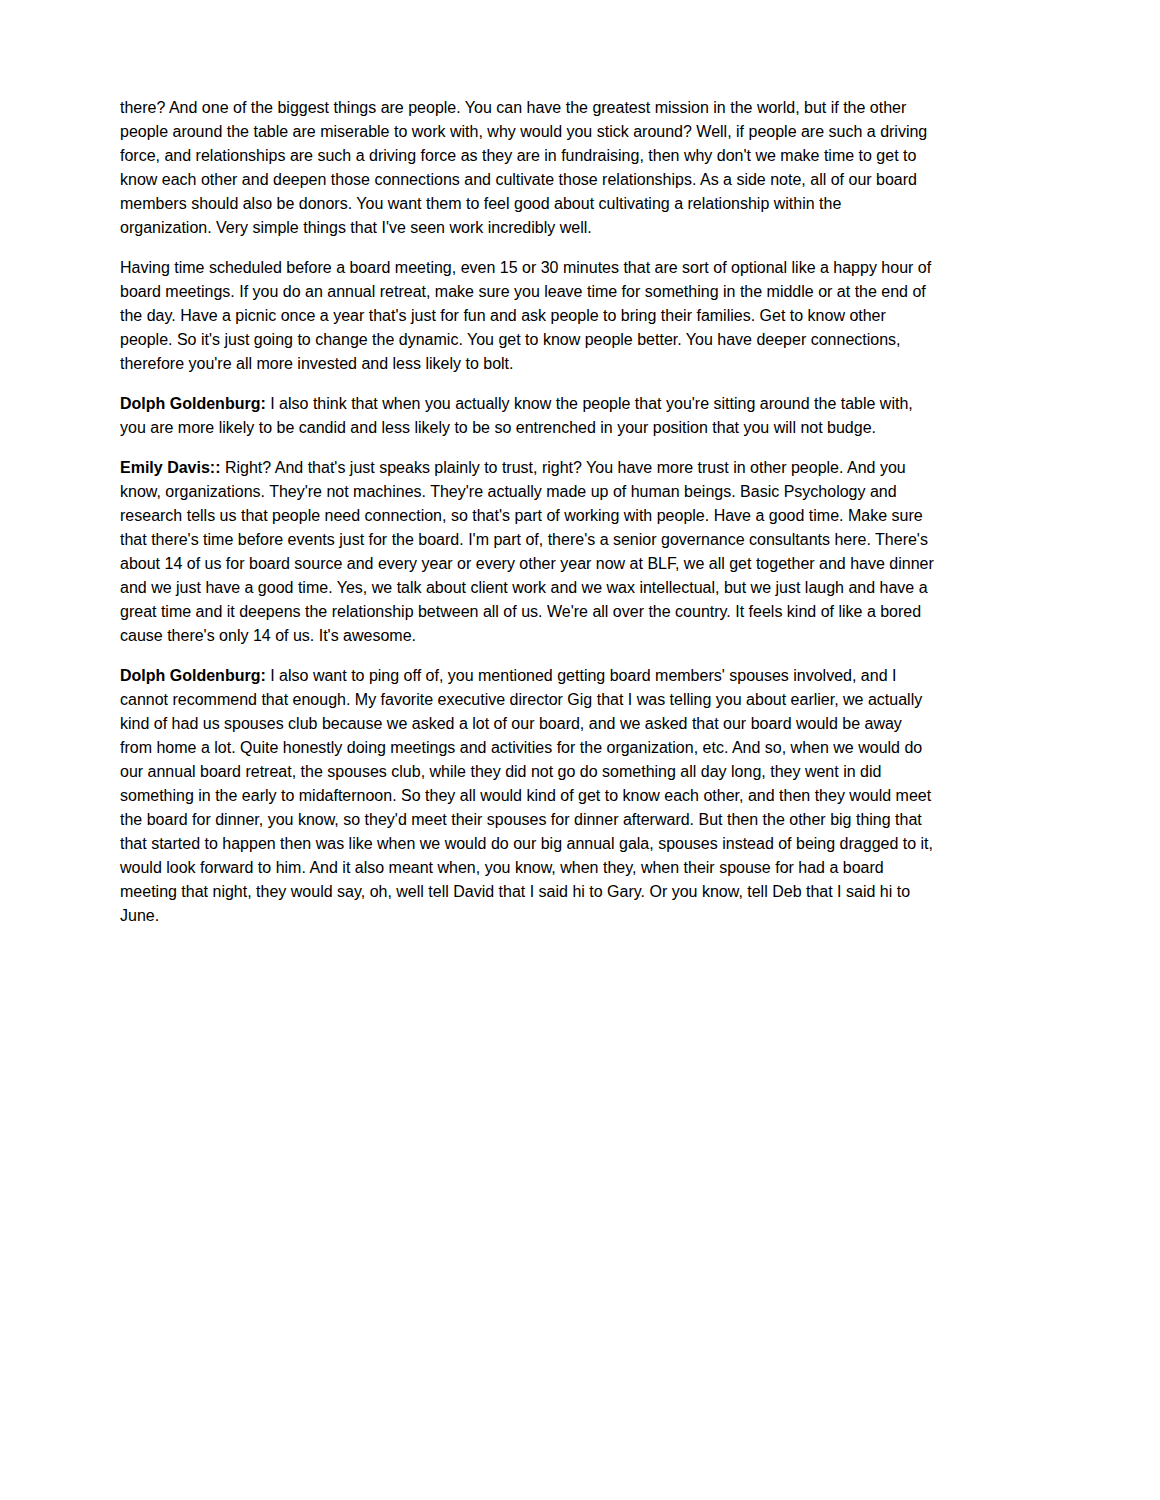there? And one of the biggest things are people. You can have the greatest mission in the world, but if the other people around the table are miserable to work with, why would you stick around? Well, if people are such a driving force, and relationships are such a driving force as they are in fundraising, then why don't we make time to get to know each other and deepen those connections and cultivate those relationships. As a side note, all of our board members should also be donors. You want them to feel good about cultivating a relationship within the organization. Very simple things that I've seen work incredibly well.
Having time scheduled before a board meeting, even 15 or 30 minutes that are sort of optional like a happy hour of board meetings. If you do an annual retreat, make sure you leave time for something in the middle or at the end of the day. Have a picnic once a year that's just for fun and ask people to bring their families. Get to know other people. So it's just going to change the dynamic. You get to know people better. You have deeper connections, therefore you're all more invested and less likely to bolt.
Dolph Goldenburg: I also think that when you actually know the people that you're sitting around the table with, you are more likely to be candid and less likely to be so entrenched in your position that you will not budge.
Emily Davis:: Right? And that's just speaks plainly to trust, right? You have more trust in other people. And you know, organizations. They're not machines. They're actually made up of human beings. Basic Psychology and research tells us that people need connection, so that's part of working with people. Have a good time. Make sure that there's time before events just for the board. I'm part of, there's a senior governance consultants here. There's about 14 of us for board source and every year or every other year now at BLF, we all get together and have dinner and we just have a good time. Yes, we talk about client work and we wax intellectual, but we just laugh and have a great time and it deepens the relationship between all of us. We're all over the country. It feels kind of like a bored cause there's only 14 of us. It's awesome.
Dolph Goldenburg: I also want to ping off of, you mentioned getting board members' spouses involved, and I cannot recommend that enough. My favorite executive director Gig that I was telling you about earlier, we actually kind of had us spouses club because we asked a lot of our board, and we asked that our board would be away from home a lot. Quite honestly doing meetings and activities for the organization, etc. And so, when we would do our annual board retreat, the spouses club, while they did not go do something all day long, they went in did something in the early to midafternoon. So they all would kind of get to know each other, and then they would meet the board for dinner, you know, so they'd meet their spouses for dinner afterward. But then the other big thing that that started to happen then was like when we would do our big annual gala, spouses instead of being dragged to it, would look forward to him. And it also meant when, you know, when they, when their spouse for had a board meeting that night, they would say, oh, well tell David that I said hi to Gary. Or you know, tell Deb that I said hi to June.